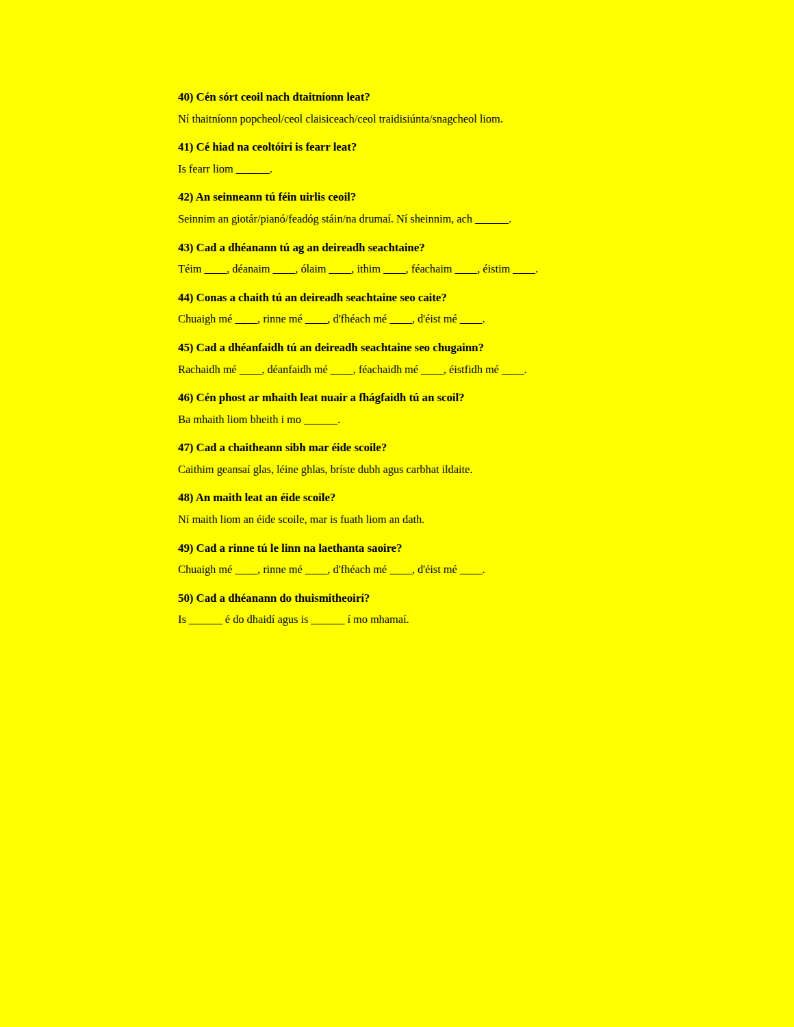40) Cén sórt ceoil nach dtaitníonn leat?
Ní thaitníonn popcheol/ceol claisiceach/ceol traidisiúnta/snagcheol liom.
41) Cé hiad na ceoltóirí is fearr leat?
Is fearr liom ______.
42) An seinneann tú féin uirlis ceoil?
Seinnim an giotár/pianó/feadóg stáin/na drumaí. Ní sheinnim, ach ______.
43) Cad a dhéanann tú ag an deireadh seachtaine?
Téim ____, déanaim ____, ólaim ____, ithim ____, féachaim ____, éistim ____.
44) Conas a chaith tú an deireadh seachtaine seo caite?
Chuaigh mé ____, rinne mé ____, d'fhéach mé ____, d'éist mé ____.
45) Cad a dhéanfaidh tú an deireadh seachtaine seo chugainn?
Rachaidh mé ____, déanfaidh mé ____, féachaidh mé ____, éistfidh mé ____.
46) Cén phost ar mhaith leat nuair a fhágfaidh tú an scoil?
Ba mhaith liom bheith i mo ______.
47) Cad a chaitheann sibh mar éide scoile?
Caithim geansaí glas, léine ghlas, bríste dubh agus carbhat ildaite.
48) An maith leat an éide scoile?
Ní maith liom an éide scoile, mar is fuath liom an dath.
49) Cad a rinne tú le linn na laethanta saoire?
Chuaigh mé ____, rinne mé ____, d'fhéach mé ____, d'éist mé ____.
50) Cad a dhéanann do thuismitheoirí?
Is ______ é do dhaidí agus is ______ í mo mhamaí.